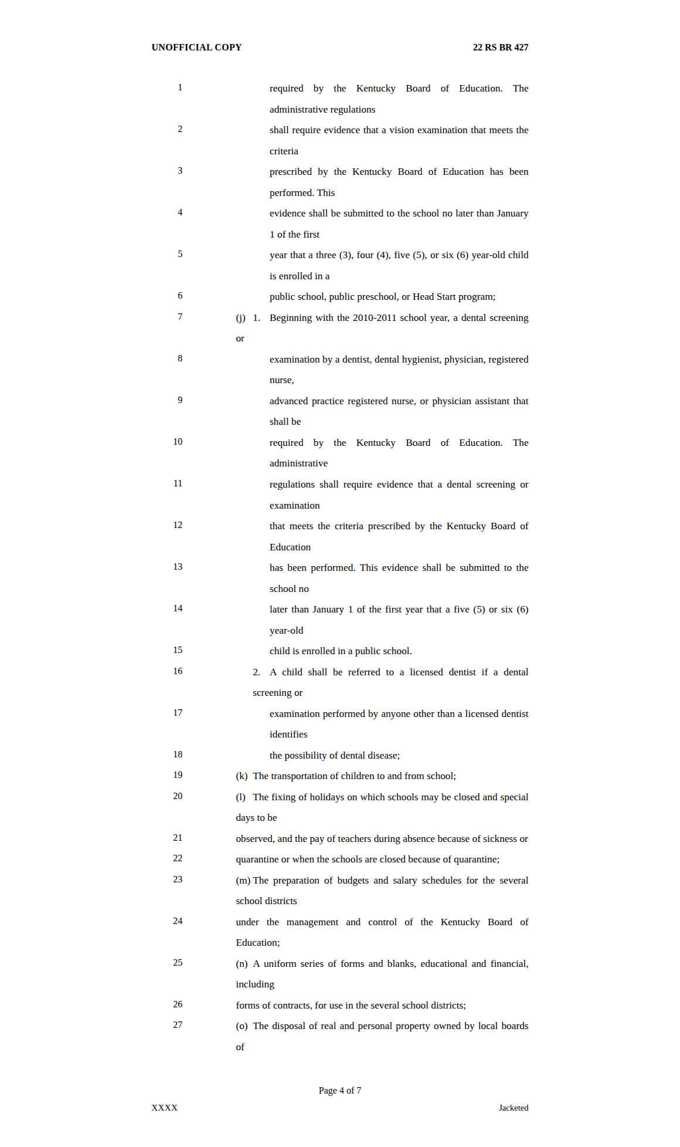UNOFFICIAL COPY
22 RS BR 427
| 1 | required by the Kentucky Board of Education. The administrative regulations |
| 2 | shall require evidence that a vision examination that meets the criteria |
| 3 | prescribed by the Kentucky Board of Education has been performed. This |
| 4 | evidence shall be submitted to the school no later than January 1 of the first |
| 5 | year that a three (3), four (4), five (5), or six (6) year-old child is enrolled in a |
| 6 | public school, public preschool, or Head Start program; |
| 7 | (j) 1. Beginning with the 2010-2011 school year, a dental screening or |
| 8 | examination by a dentist, dental hygienist, physician, registered nurse, |
| 9 | advanced practice registered nurse, or physician assistant that shall be |
| 10 | required by the Kentucky Board of Education. The administrative |
| 11 | regulations shall require evidence that a dental screening or examination |
| 12 | that meets the criteria prescribed by the Kentucky Board of Education |
| 13 | has been performed. This evidence shall be submitted to the school no |
| 14 | later than January 1 of the first year that a five (5) or six (6) year-old |
| 15 | child is enrolled in a public school. |
| 16 | 2. A child shall be referred to a licensed dentist if a dental screening or |
| 17 | examination performed by anyone other than a licensed dentist identifies |
| 18 | the possibility of dental disease; |
| 19 | (k) The transportation of children to and from school; |
| 20 | (l) The fixing of holidays on which schools may be closed and special days to be |
| 21 | observed, and the pay of teachers during absence because of sickness or |
| 22 | quarantine or when the schools are closed because of quarantine; |
| 23 | (m) The preparation of budgets and salary schedules for the several school districts |
| 24 | under the management and control of the Kentucky Board of Education; |
| 25 | (n) A uniform series of forms and blanks, educational and financial, including |
| 26 | forms of contracts, for use in the several school districts; |
| 27 | (o) The disposal of real and personal property owned by local boards of |
Page 4 of 7
XXXX
Jacketed